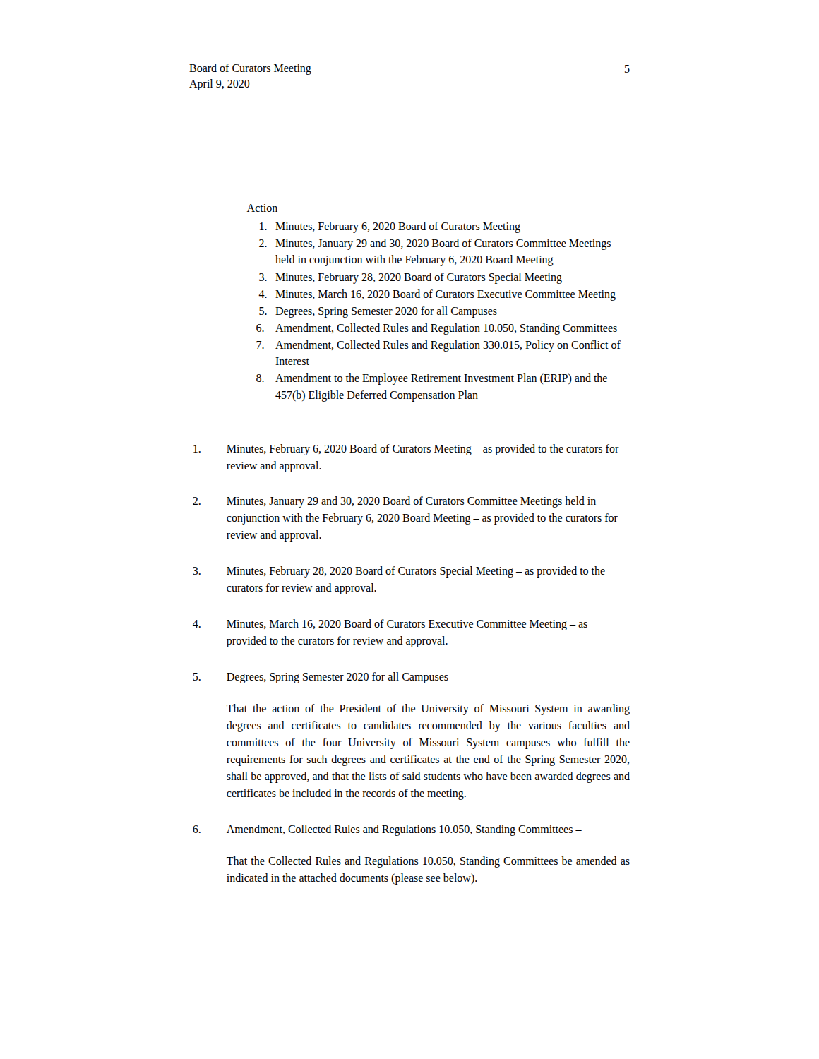Board of Curators Meeting
April 9, 2020
5
Action
1. Minutes, February 6, 2020 Board of Curators Meeting
2. Minutes, January 29 and 30, 2020 Board of Curators Committee Meetings held in conjunction with the February 6, 2020 Board Meeting
3. Minutes, February 28, 2020 Board of Curators Special Meeting
4. Minutes, March 16, 2020 Board of Curators Executive Committee Meeting
5. Degrees, Spring Semester 2020 for all Campuses
6. Amendment, Collected Rules and Regulation 10.050, Standing Committees
7. Amendment, Collected Rules and Regulation 330.015, Policy on Conflict of Interest
8. Amendment to the Employee Retirement Investment Plan (ERIP) and the 457(b) Eligible Deferred Compensation Plan
1.
Minutes, February 6, 2020 Board of Curators Meeting – as provided to the curators for review and approval.
2.
Minutes, January 29 and 30, 2020 Board of Curators Committee Meetings held in conjunction with the February 6, 2020 Board Meeting – as provided to the curators for review and approval.
3.
Minutes, February 28, 2020 Board of Curators Special Meeting – as provided to the curators for review and approval.
4.
Minutes, March 16, 2020 Board of Curators Executive Committee Meeting – as provided to the curators for review and approval.
5.
Degrees, Spring Semester 2020 for all Campuses –
That the action of the President of the University of Missouri System in awarding degrees and certificates to candidates recommended by the various faculties and committees of the four University of Missouri System campuses who fulfill the requirements for such degrees and certificates at the end of the Spring Semester 2020, shall be approved, and that the lists of said students who have been awarded degrees and certificates be included in the records of the meeting.
6.
Amendment, Collected Rules and Regulations 10.050, Standing Committees –
That the Collected Rules and Regulations 10.050, Standing Committees be amended as indicated in the attached documents (please see below).